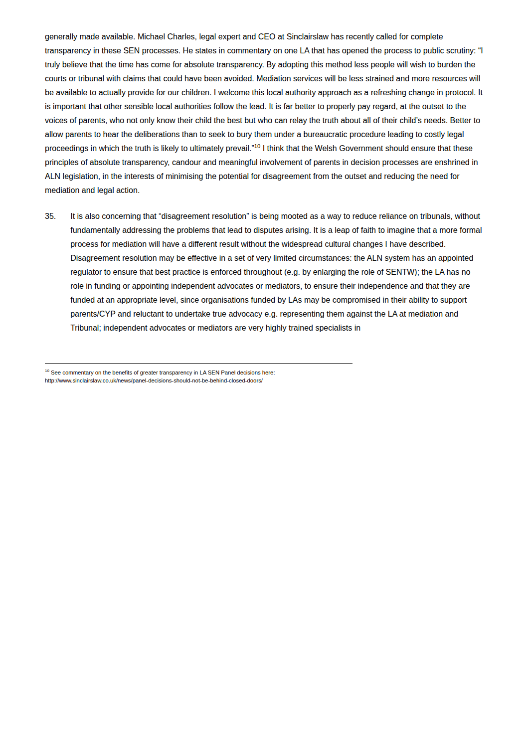generally made available. Michael Charles, legal expert and CEO at Sinclairslaw has recently called for complete transparency in these SEN processes. He states in commentary on one LA that has opened the process to public scrutiny: “I truly believe that the time has come for absolute transparency. By adopting this method less people will wish to burden the courts or tribunal with claims that could have been avoided. Mediation services will be less strained and more resources will be available to actually provide for our children. I welcome this local authority approach as a refreshing change in protocol. It is important that other sensible local authorities follow the lead. It is far better to properly pay regard, at the outset to the voices of parents, who not only know their child the best but who can relay the truth about all of their child’s needs. Better to allow parents to hear the deliberations than to seek to bury them under a bureaucratic procedure leading to costly legal proceedings in which the truth is likely to ultimately prevail.”10 I think that the Welsh Government should ensure that these principles of absolute transparency, candour and meaningful involvement of parents in decision processes are enshrined in ALN legislation, in the interests of minimising the potential for disagreement from the outset and reducing the need for mediation and legal action.
35. It is also concerning that “disagreement resolution” is being mooted as a way to reduce reliance on tribunals, without fundamentally addressing the problems that lead to disputes arising. It is a leap of faith to imagine that a more formal process for mediation will have a different result without the widespread cultural changes I have described. Disagreement resolution may be effective in a set of very limited circumstances: the ALN system has an appointed regulator to ensure that best practice is enforced throughout (e.g. by enlarging the role of SENTW); the LA has no role in funding or appointing independent advocates or mediators, to ensure their independence and that they are funded at an appropriate level, since organisations funded by LAs may be compromised in their ability to support parents/CYP and reluctant to undertake true advocacy e.g. representing them against the LA at mediation and Tribunal; independent advocates or mediators are very highly trained specialists in
10 See commentary on the benefits of greater transparency in LA SEN Panel decisions here:
http://www.sinclairslaw.co.uk/news/panel-decisions-should-not-be-behind-closed-doors/